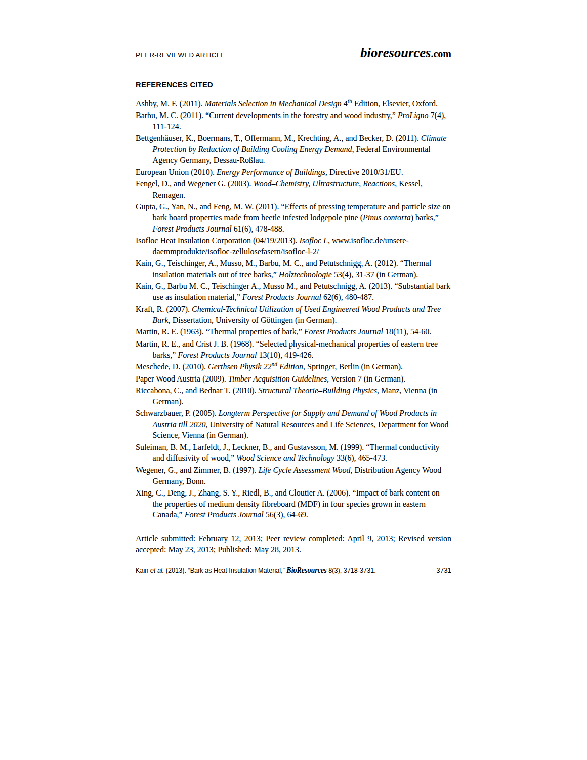PEER-REVIEWED ARTICLE
bioresources.com
REFERENCES CITED
Ashby, M. F. (2011). Materials Selection in Mechanical Design 4th Edition, Elsevier, Oxford.
Barbu, M. C. (2011). “Current developments in the forestry and wood industry,” ProLigno 7(4), 111-124.
Bettgenhäuser, K., Boermans, T., Offermann, M., Krechting, A., and Becker, D. (2011). Climate Protection by Reduction of Building Cooling Energy Demand, Federal Environmental Agency Germany, Dessau-Roßlau.
European Union (2010). Energy Performance of Buildings, Directive 2010/31/EU.
Fengel, D., and Wegener G. (2003). Wood–Chemistry, Ultrastructure, Reactions, Kessel, Remagen.
Gupta, G., Yan, N., and Feng, M. W. (2011). “Effects of pressing temperature and particle size on bark board properties made from beetle infested lodgepole pine (Pinus contorta) barks,” Forest Products Journal 61(6), 478-488.
Isofloc Heat Insulation Corporation (04/19/2013). Isofloc L, www.isofloc.de/unsere-daemmprodukte/isofloc-zellulosefasern/isofloc-l-2/
Kain, G., Teischinger, A., Musso, M., Barbu, M. C., and Petutschnigg, A. (2012). “Thermal insulation materials out of tree barks,” Holztechnologie 53(4), 31-37 (in German).
Kain, G., Barbu M. C., Teischinger A., Musso M., and Petutschnigg, A. (2013). “Substantial bark use as insulation material,” Forest Products Journal 62(6), 480-487.
Kraft, R. (2007). Chemical-Technical Utilization of Used Engineered Wood Products and Tree Bark, Dissertation, University of Göttingen (in German).
Martin, R. E. (1963). “Thermal properties of bark,” Forest Products Journal 18(11), 54-60.
Martin, R. E., and Crist J. B. (1968). “Selected physical-mechanical properties of eastern tree barks,” Forest Products Journal 13(10), 419-426.
Meschede, D. (2010). Gerthsen Physik 22nd Edition, Springer, Berlin (in German).
Paper Wood Austria (2009). Timber Acquisition Guidelines, Version 7 (in German).
Riccabona, C., and Bednar T. (2010). Structural Theorie–Building Physics, Manz, Vienna (in German).
Schwarzbauer, P. (2005). Longterm Perspective for Supply and Demand of Wood Products in Austria till 2020, University of Natural Resources and Life Sciences, Department for Wood Science, Vienna (in German).
Suleiman, B. M., Larfeldt, J., Leckner, B., and Gustavsson, M. (1999). “Thermal conductivity and diffusivity of wood,” Wood Science and Technology 33(6), 465-473.
Wegener, G., and Zimmer, B. (1997). Life Cycle Assessment Wood, Distribution Agency Wood Germany, Bonn.
Xing, C., Deng, J., Zhang, S. Y., Riedl, B., and Cloutier A. (2006). “Impact of bark content on the properties of medium density fibreboard (MDF) in four species grown in eastern Canada,” Forest Products Journal 56(3), 64-69.
Article submitted: February 12, 2013; Peer review completed: April 9, 2013; Revised version accepted: May 23, 2013; Published: May 28, 2013.
Kain et al. (2013). “Bark as Heat Insulation Material,” BioResources 8(3), 3718-3731.
3731